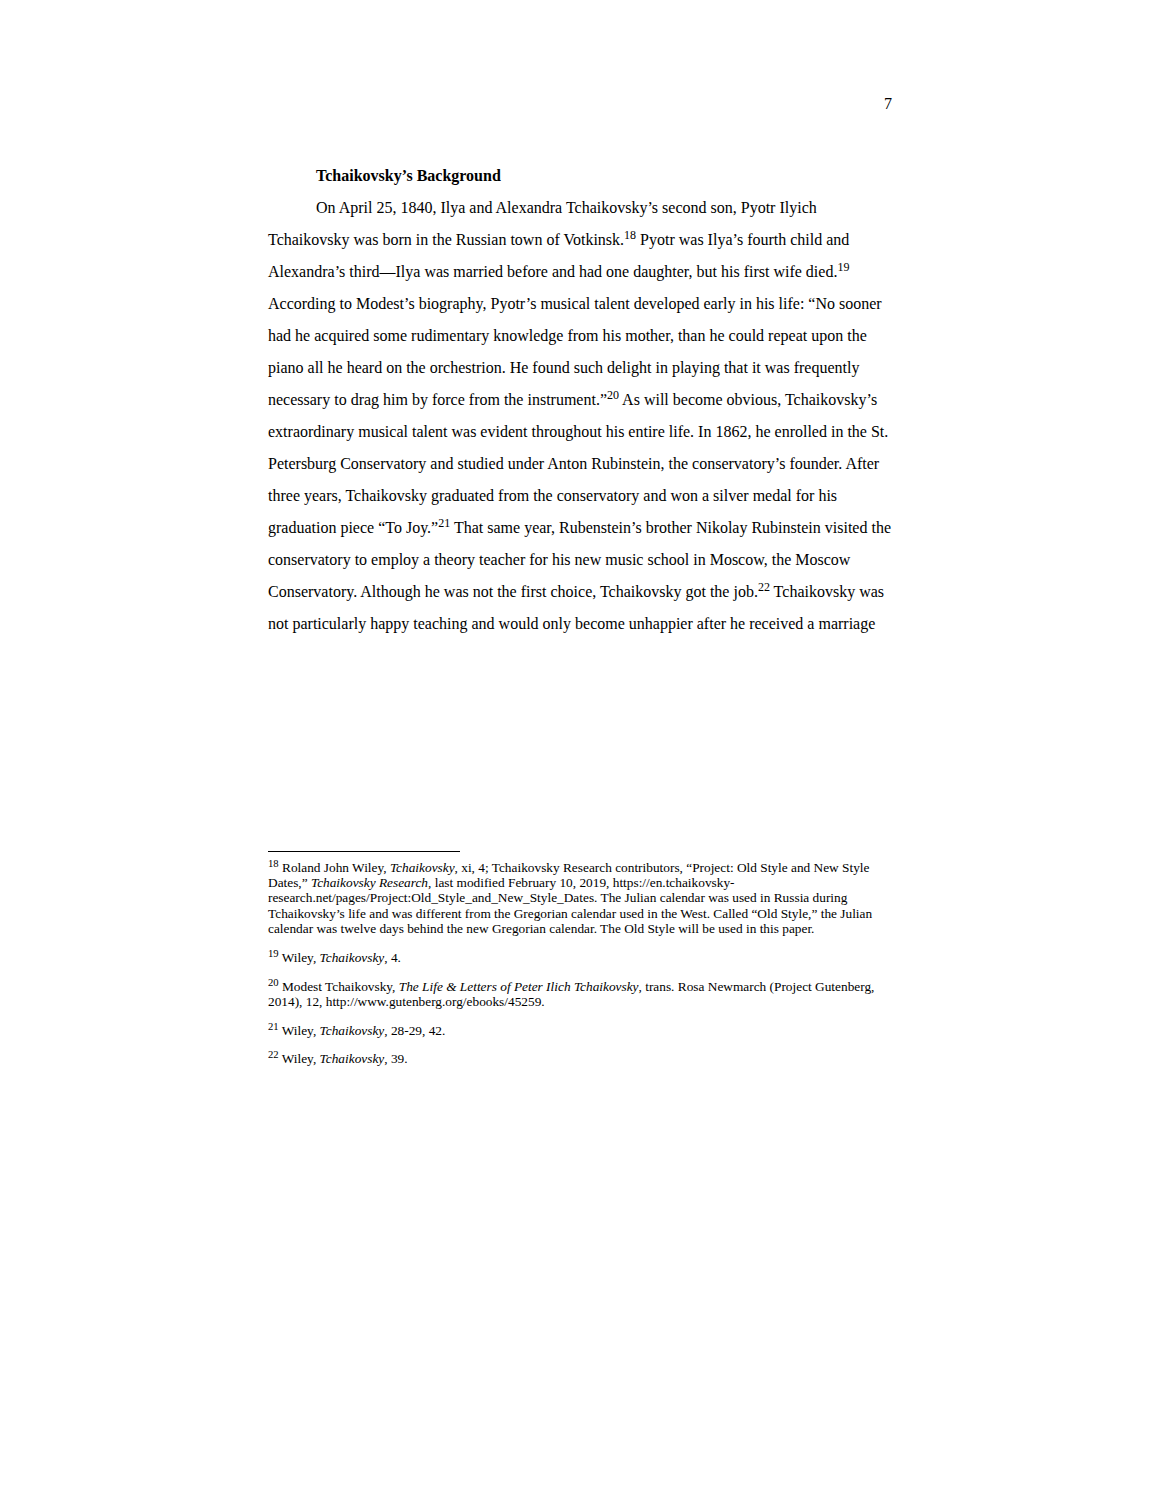7
Tchaikovsky’s Background
On April 25, 1840, Ilya and Alexandra Tchaikovsky’s second son, Pyotr Ilyich Tchaikovsky was born in the Russian town of Votkinsk.18 Pyotr was Ilya’s fourth child and Alexandra’s third—Ilya was married before and had one daughter, but his first wife died.19 According to Modest’s biography, Pyotr’s musical talent developed early in his life: “No sooner had he acquired some rudimentary knowledge from his mother, than he could repeat upon the piano all he heard on the orchestrion. He found such delight in playing that it was frequently necessary to drag him by force from the instrument.”20 As will become obvious, Tchaikovsky’s extraordinary musical talent was evident throughout his entire life. In 1862, he enrolled in the St. Petersburg Conservatory and studied under Anton Rubinstein, the conservatory’s founder. After three years, Tchaikovsky graduated from the conservatory and won a silver medal for his graduation piece “To Joy.”21 That same year, Rubenstein’s brother Nikolay Rubinstein visited the conservatory to employ a theory teacher for his new music school in Moscow, the Moscow Conservatory. Although he was not the first choice, Tchaikovsky got the job.22 Tchaikovsky was not particularly happy teaching and would only become unhappier after he received a marriage
18 Roland John Wiley, Tchaikovsky, xi, 4; Tchaikovsky Research contributors, “Project: Old Style and New Style Dates,” Tchaikovsky Research, last modified February 10, 2019, https://en.tchaikovsky-research.net/pages/Project:Old_Style_and_New_Style_Dates. The Julian calendar was used in Russia during Tchaikovsky’s life and was different from the Gregorian calendar used in the West. Called “Old Style,” the Julian calendar was twelve days behind the new Gregorian calendar. The Old Style will be used in this paper.
19 Wiley, Tchaikovsky, 4.
20 Modest Tchaikovsky, The Life & Letters of Peter Ilich Tchaikovsky, trans. Rosa Newmarch (Project Gutenberg, 2014), 12, http://www.gutenberg.org/ebooks/45259.
21 Wiley, Tchaikovsky, 28-29, 42.
22 Wiley, Tchaikovsky, 39.